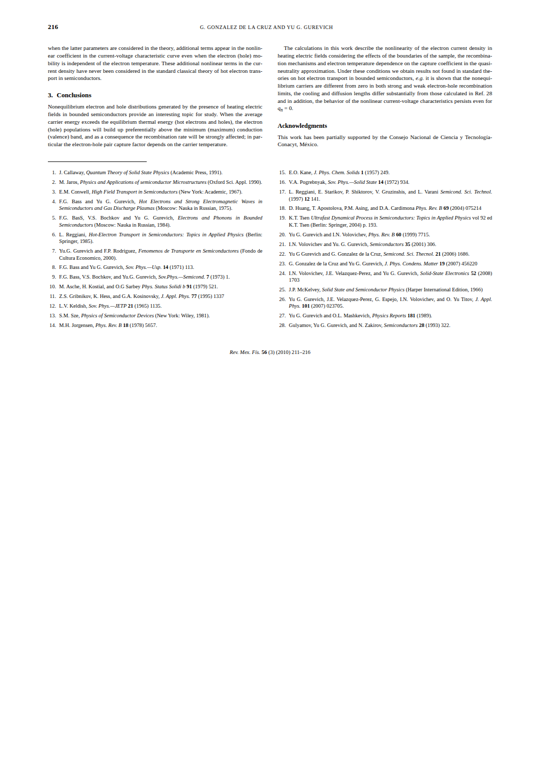216
G. Gonzalez de la Cruz and Yu G. Gurevich
when the latter parameters are considered in the theory, additional terms appear in the nonlinear coefficient in the current-voltage characteristic curve even when the electron (hole) mobility is independent of the electron temperature. These additional nonlinear terms in the current density have never been considered in the standard classical theory of hot electron transport in semiconductors.
3. Conclusions
Nonequilibrium electron and hole distributions generated by the presence of heating electric fields in bounded semiconductors provide an interesting topic for study. When the average carrier energy exceeds the equilibrium thermal energy (hot electrons and holes), the electron (hole) populations will build up preferentially above the minimum (maximum) conduction (valence) band, and as a consequence the recombination rate will be strongly affected; in particular the electron-hole pair capture factor depends on the carrier temperature.
1. J. Callaway, Quantum Theory of Solid State Physics (Academic Press, 1991).
2. M. Jaros, Physics and Applications of semiconductor Microstructures (Oxford Sci. Appl. 1990).
3. E.M. Conwell, High Field Transport in Semiconductors (New York: Academic, 1967).
4. F.G. Bass and Yu G. Gurevich, Hot Electrons and Strong Electromagnetic Waves in Semiconductors and Gas Discharge Plasmas (Moscow: Nauka in Russian, 1975).
5. F.G. BasS, V.S. Bochkov and Yu G. Gurevich, Electrons and Phonons in Bounded Semiconductors (Moscow: Nauka in Russian, 1984).
6. L. Reggiani, Hot-Electron Transport in Semiconductors: Topics in Applied Physics (Berlin: Springer, 1985).
7. Yu.G. Gurevich and F.P. Rodriguez, Fenomenos de Transporte en Semiconductores (Fondo de Cultura Economico, 2000).
8. F.G. Bass and Yu G. Gurevich, Sov. Phys.—Usp. 14 (1971) 113.
9. F.G. Bass, V.S. Bochkov, and Yu.G. Gurevich, Sov.Phys.—Semicond. 7 (1973) 1.
10. M. Asche, H. Kostial, and O.G Sarbey Phys. Status Solidi b 91 (1979) 521.
11. Z.S. Gribnikov, K. Hess, and G.A. Kosinovsky, J. Appl. Phys. 77 (1995) 1337
12. L.V. Keldish, Sov. Phys.—JETP 21 (1965) 1135.
13. S.M. Sze, Physics of Semiconductor Devices (New York: Wiley, 1981).
14. M.H. Jorgensen, Phys. Rev. B 18 (1978) 5657.
The calculations in this work describe the nonlinearity of the electron current density in heating electric fields considering the effects of the boundaries of the sample, the recombination mechanisms and electron temperature dependence on the capture coefficient in the quasi-neutrality approximation. Under these conditions we obtain results not found in standard theories on hot electron transport in bounded semiconductors, e.g. it is shown that the nonequilibrium carriers are different from zero in both strong and weak electron-hole recombination limits, the cooling and diffusion lengths differ substantially from those calculated in Ref. 28 and in addition, the behavior of the nonlinear current-voltage characteristics persists even for qn = 0.
Acknowledgments
This work has been partially supported by the Consejo Nacional de Ciencia y Tecnología-Conacyt, México.
15. E.O. Kane, J. Phys. Chem. Solids 1 (1957) 249.
16. V.A. Pogrebnyak, Sov. Phys.—Solid State 14 (1972) 934.
17. L. Reggiani, E. Starikov, P. Shiktorov, V. Gruzinshis, and L. Varani Semicond. Sci. Technol. (1997) 12 141.
18. D. Huang, T. Apostolova, P.M. Asing, and D.A. Cardimona Phys. Rev. B 69 (2004) 075214
19. K.T. Tsen Ultrafast Dynamical Process in Semiconductors: Topics in Applied Physics vol 92 ed K.T. Tsen (Berlin: Springer, 2004) p. 193.
20. Yu G. Gurevich and I.N. Volovichev, Phys. Rev. B 60 (1999) 7715.
21. I.N. Volovichev and Yu. G. Gurevich, Semiconductors 35 (2001) 306.
22. Yu G Gurevich and G. Gonzalez de la Cruz, Semicond. Sci. Thecnol. 21 (2006) 1686.
23. G. Gonzalez de la Cruz and Yu G. Gurevich, J. Phys. Condens. Matter 19 (2007) 456220
24. I.N. Volovichev, J.E. Velazquez-Perez, and Yu G. Gurevich, Solid-State Electronics 52 (2008) 1703
25. J.P. McKelvey, Solid State and Semiconductor Physics (Harper International Edition, 1966)
26. Yu G. Gurevich, J.E. Velazquez-Perez, G. Espejo, I.N. Volovichev, and O. Yu Titov, J. Appl. Phys. 101 (2007) 023705.
27. Yu G. Gurevich and O.L. Mashkevich, Physics Reports 181 (1989).
28. Gulyamov, Yu G. Gurevich, and N. Zakirov, Semiconductors 28 (1993) 322.
Rev. Mex. Fís. 56 (3) (2010) 211–216